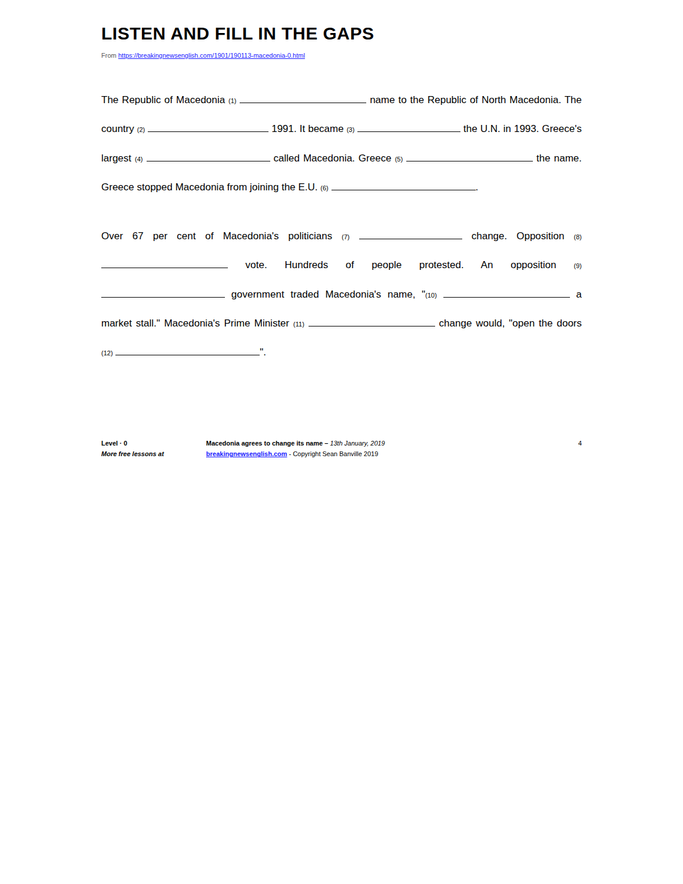LISTEN AND FILL IN THE GAPS
From https://breakingnewsenglish.com/1901/190113-macedonia-0.html
The Republic of Macedonia (1) name to the Republic of North Macedonia. The country (2) 1991. It became (3) the U.N. in 1993. Greece's largest (4) called Macedonia. Greece (5) the name. Greece stopped Macedonia from joining the E.U. (6) .
Over 67 per cent of Macedonia's politicians (7) change. Opposition (8) vote. Hundreds of people protested. An opposition (9) government traded Macedonia's name, "(10) a market stall." Macedonia's Prime Minister (11) change would, "open the doors (12) ".
Level · 0 Macedonia agrees to change its name – 13th January, 2019 4
More free lessons at breakingnewsenglish.com - Copyright Sean Banville 2019